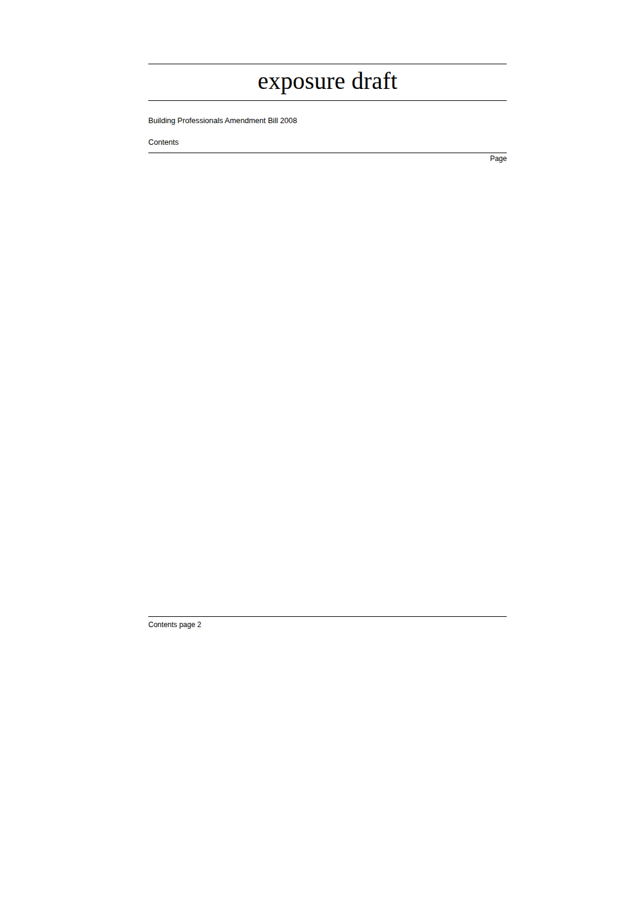exposure draft
Building Professionals Amendment Bill 2008
Contents
Page
Contents page 2